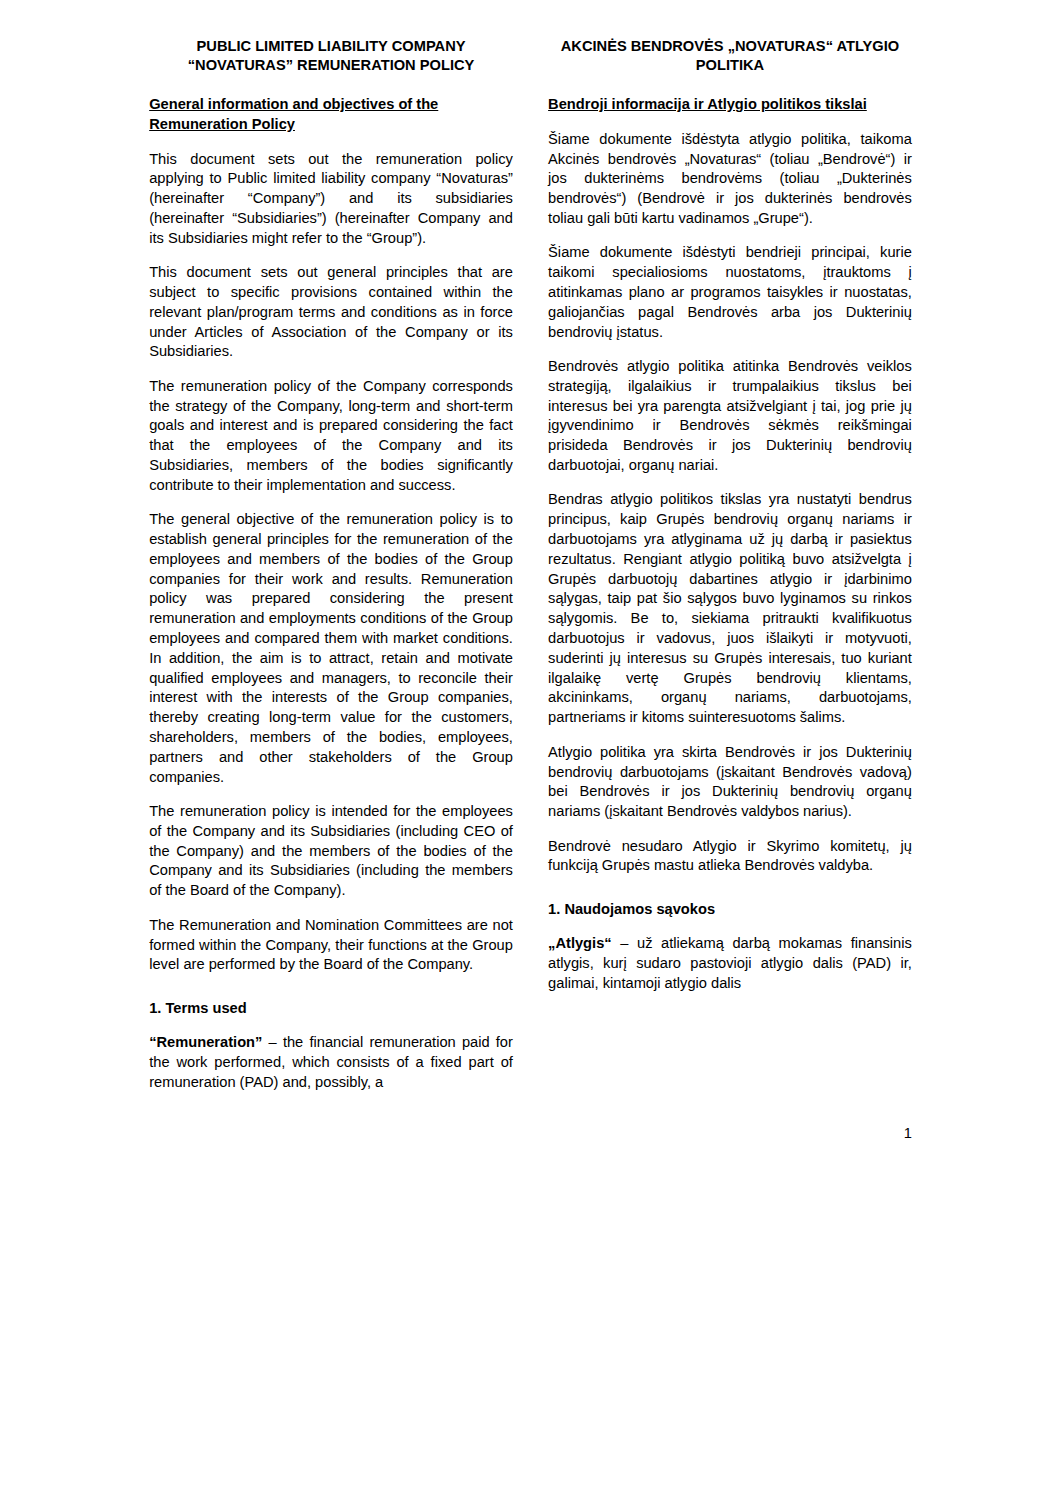| Public Limited Liability Company “Novaturas” Remuneration Policy | Akcinės bendrovės „Novaturas“ atlygio politika |
| General information and objectives of the Remuneration Policy This document sets out the remuneration policy applying to Public limited liability company “Novaturas” (hereinafter “Company”) and its subsidiaries (hereinafter “Subsidiaries”) (hereinafter Company and its Subsidiaries might refer to the “Group”). This document sets out general principles that are subject to specific provisions contained within the relevant plan/program terms and conditions as in force under Articles of Association of the Company or its Subsidiaries. The remuneration policy of the Company corresponds the strategy of the Company, long-term and short-term goals and interest and is prepared considering the fact that the employees of the Company and its Subsidiaries, members of the bodies significantly contribute to their implementation and success. The general objective of the remuneration policy is to establish general principles for the remuneration of the employees and members of the bodies of the Group companies for their work and results. Remuneration policy was prepared considering the present remuneration and employments conditions of the Group employees and compared them with market conditions. In addition, the aim is to attract, retain and motivate qualified employees and managers, to reconcile their interest with the interests of the Group companies, thereby creating long-term value for the customers, shareholders, members of the bodies, employees, partners and other stakeholders of the Group companies. The remuneration policy is intended for the employees of the Company and its Subsidiaries (including CEO of the Company) and the members of the bodies of the Company and its Subsidiaries (including the members of the Board of the Company). The Remuneration and Nomination Committees are not formed within the Company, their functions at the Group level are performed by the Board of the Company. 1. Terms used “Remuneration” – the financial remuneration paid for the work performed, which consists of a fixed part of remuneration (PAD) and, possibly, a | Bendroji informacija ir Atlygio politikos tikslai Šiame dokumente išdėstyta atlygio politika, taikoma Akcinės bendrovės „Novaturas“ (toliau „Bendrovė“) ir jos dukterinėms bendrovėms (toliau „Dukterinės bendrovės“) (Bendrovė ir jos dukterinės bendrovės toliau gali būti kartu vadinamos „Grupe“). Šiame dokumente išdėstyti bendrieji principai, kurie taikomi specialiosioms nuostatoms, įtrauktoms į atitinkamas plano ar programos taisykles ir nuostatas, galiojančias pagal Bendrovės arba jos Dukterinių bendrovių įstatus. Bendrovės atlygio politika atitinka Bendrovės veiklos strategiją, ilgalaikius ir trumpalaikius tikslus bei interesus bei yra parengta atsižvelgiant į tai, jog prie jų įgyvendinimo ir Bendrovės sėkmės reikšmingai prisideda Bendrovės ir jos Dukterinių bendrovių darbuotojai, organų nariai. Bendras atlygio politikos tikslas yra nustatyti bendrus principus, kaip Grupės bendrovių organų nariams ir darbuotojams yra atlyginama už jų darbą ir pasiektus rezultatus. Rengiant atlygio politiką buvo atsižvelgta į Grupės darbuotojų dabartines atlygio ir įdarbinimo sąlygas, taip pat šio sąlygos buvo lyginamos su rinkos sąlygomis. Be to, siekiama pritraukti kvalifikuotus darbuotojus ir vadovus, juos išlaikyti ir motyvuoti, suderinti jų interesus su Grupės interesais, tuo kuriant ilgalaikę vertę Grupės bendrovių klientams, akcininkams, organų nariams, darbuotojams, partneriams ir kitoms suinteresuotoms šalims. Atlygio politika yra skirta Bendrovės ir jos Dukterinių bendrovių darbuotojams (įskaitant Bendrovės vadovą) bei Bendrovės ir jos Dukterinių bendrovių organų nariams (įskaitant Bendrovės valdybos narius). Bendrovė nesudaro Atlygio ir Skyrimo komitetų, jų funkciją Grupės mastu atlieka Bendrovės valdyba. 1. Naudojamos sąvokos „Atlygis“ – už atliekamą darbą mokamas finansinis atlygis, kurį sudaro pastovioji atlygio dalis (PAD) ir, galimai, kintamoji atlygio dalis |
1